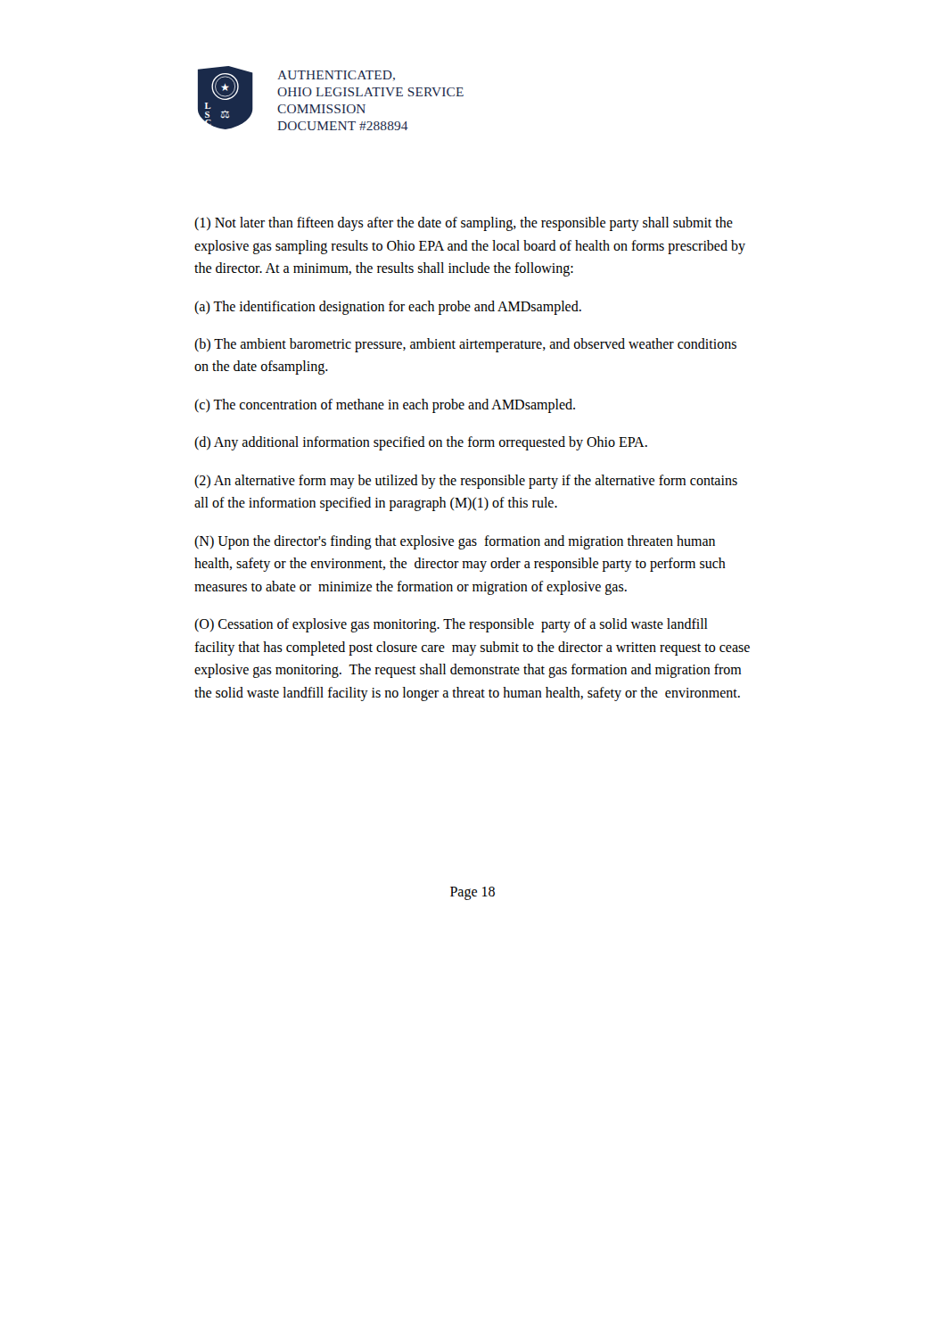★ L S C ⚖
AUTHENTICATED,
OHIO LEGISLATIVE SERVICE
COMMISSION
DOCUMENT #288894
(1) Not later than fifteen days after the date of sampling, the responsible party shall submit the explosive gas sampling results to Ohio EPA and the local board of health on forms prescribed by the director. At a minimum, the results shall include the following:
(a) The identification designation for each probe and AMDsampled.
(b) The ambient barometric pressure, ambient airtemperature, and observed weather conditions on the date ofsampling.
(c) The concentration of methane in each probe and AMDsampled.
(d) Any additional information specified on the form orrequested by Ohio EPA.
(2) An alternative form may be utilized by the responsible party if the alternative form contains all of the information specified in paragraph (M)(1) of this rule.
(N) Upon the director's finding that explosive gas formation and migration threaten human health, safety or the environment, the director may order a responsible party to perform such measures to abate or minimize the formation or migration of explosive gas.
(O) Cessation of explosive gas monitoring. The responsible party of a solid waste landfill facility that has completed post closure care may submit to the director a written request to cease explosive gas monitoring. The request shall demonstrate that gas formation and migration from the solid waste landfill facility is no longer a threat to human health, safety or the environment.
Page 18